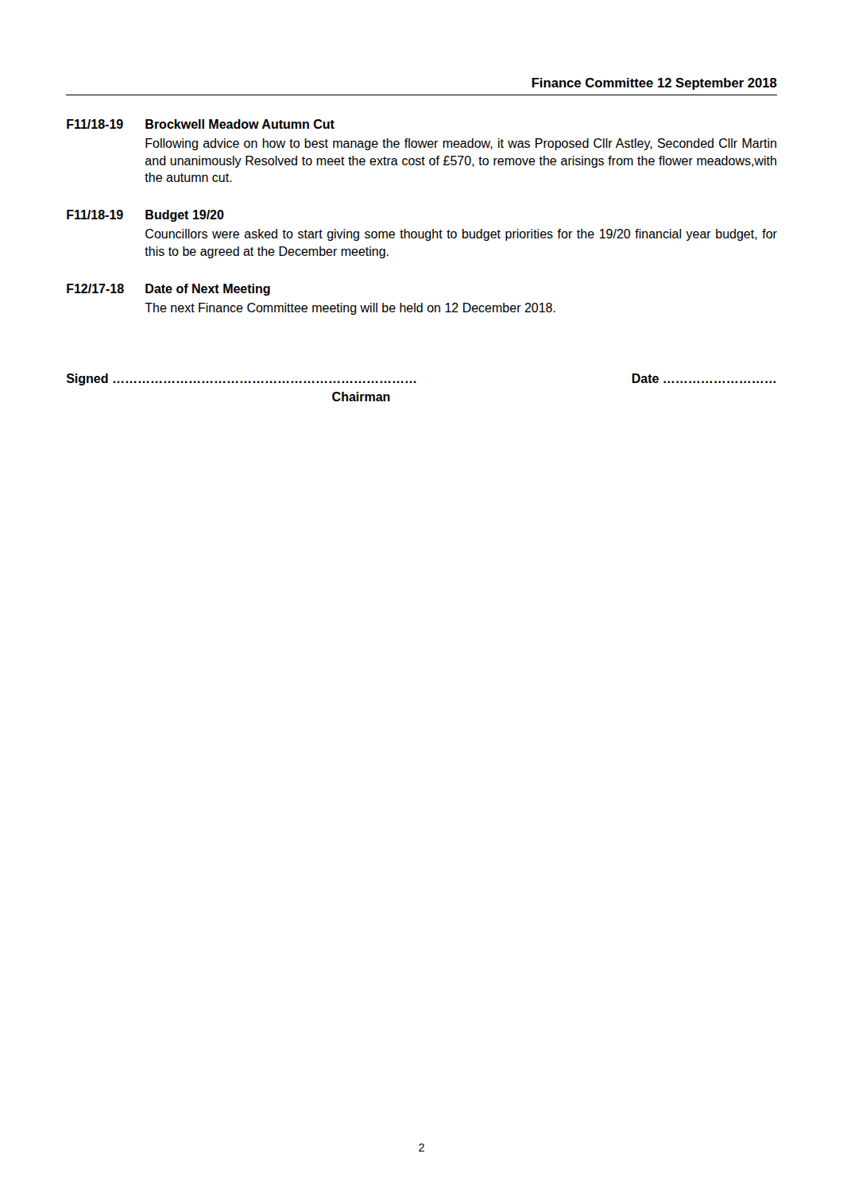Finance Committee 12 September 2018
F11/18-19
Brockwell Meadow Autumn Cut
Following advice on how to best manage the flower meadow, it was Proposed Cllr Astley, Seconded Cllr Martin and unanimously Resolved to meet the extra cost of £570, to remove the arisings from the flower meadows,with the autumn cut.
F11/18-19
Budget 19/20
Councillors were asked to start giving some thought to budget priorities for the 19/20 financial year budget, for this to be agreed at the December meeting.
F12/17-18
Date of Next Meeting
The next Finance Committee meeting will be held on 12 December 2018.
Signed ………………………………………………………………
Date ………………………
Chairman
2